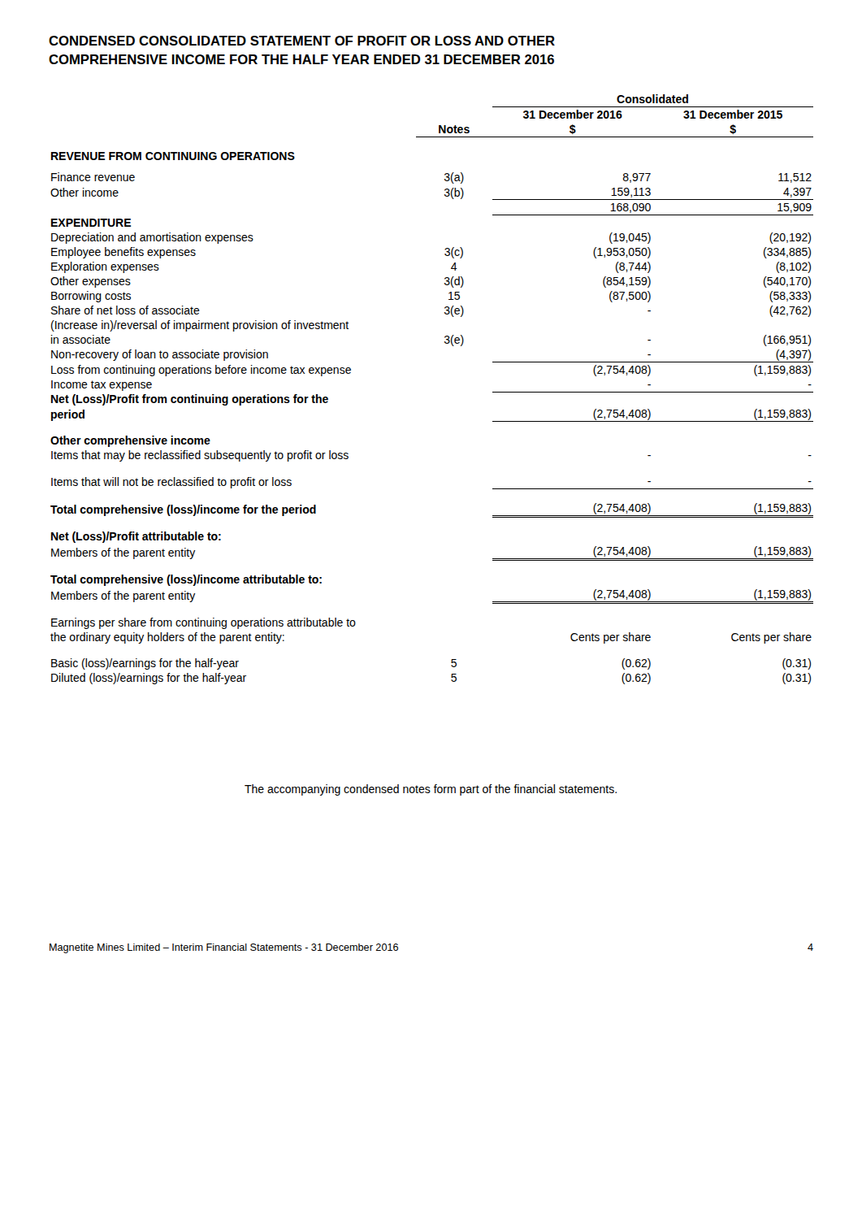CONDENSED CONSOLIDATED STATEMENT OF PROFIT OR LOSS AND OTHER
COMPREHENSIVE INCOME FOR THE HALF YEAR ENDED 31 DECEMBER 2016
| | | Consolidated |
| | | 31 December 2016 | 31 December 2015 |
| | Notes | $ | $ |
| REVENUE FROM CONTINUING OPERATIONS | | | |
| Finance revenue | 3(a) | 8,977 | 11,512 |
| Other income | 3(b) | 159,113 | 4,397 |
| | | 168,090 | 15,909 |
| EXPENDITURE | | | |
| Depreciation and amortisation expenses | | (19,045) | (20,192) |
| Employee benefits expenses | 3(c) | (1,953,050) | (334,885) |
| Exploration expenses | 4 | (8,744) | (8,102) |
| Other expenses | 3(d) | (854,159) | (540,170) |
| Borrowing costs | 15 | (87,500) | (58,333) |
| Share of net loss of associate | 3(e) | - | (42,762) |
| (Increase in)/reversal of impairment provision of investment | | | |
| in associate | 3(e) | - | (166,951) |
| Non-recovery of loan to associate provision | | - | (4,397) |
| Loss from continuing operations before income tax expense | | (2,754,408) | (1,159,883) |
| Income tax expense | | - | - |
| Net (Loss)/Profit from continuing operations for the | | | |
| period | | (2,754,408) | (1,159,883) |
| Other comprehensive income | | | |
| Items that may be reclassified subsequently to profit or loss | | - | - |
| Items that will not be reclassified to profit or loss | | - | - |
| Total comprehensive (loss)/income for the period | | (2,754,408) | (1,159,883) |
| Net (Loss)/Profit attributable to: | | | |
| Members of the parent entity | | (2,754,408) | (1,159,883) |
| Total comprehensive (loss)/income attributable to: | | | |
| Members of the parent entity | | (2,754,408) | (1,159,883) |
| Earnings per share from continuing operations attributable to | | | |
| the ordinary equity holders of the parent entity: | | Cents per share | Cents per share |
| Basic (loss)/earnings for the half-year | 5 | (0.62) | (0.31) |
| Diluted (loss)/earnings for the half-year | 5 | (0.62) | (0.31) |
The accompanying condensed notes form part of the financial statements.
Magnetite Mines Limited – Interim Financial Statements - 31 December 2016 4